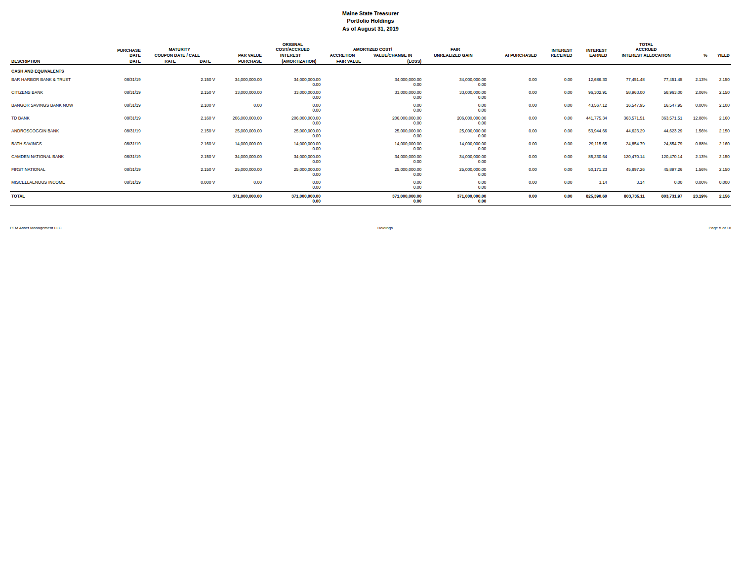Maine State Treasurer
Portfolio Holdings
As of August 31, 2019
| DESCRIPTION | PURCHASE DATE | MATURITY | PAR VALUE | ORIGINAL COST/ACCRUED | AMORTIZED COST/ | FAIR | AI PURCHASED | INTEREST RECEIVED | INTEREST EARNED | TOTAL ACCRUED | % | YIELD |
| --- | --- | --- | --- | --- | --- | --- | --- | --- | --- | --- | --- | --- |
| COUPON DATE / CALL | | INTEREST | | ACCRETION | VALUE/CHANGE IN | UNREALIZED GAIN | | INTEREST ALLOCATION |
| DATE | RATE | DATE | | PURCHASE | (AMORTIZATION) | | FAIR VALUE | (LOSS) | | | | | | | |
| CASH AND EQUIVALENTS |
| BAR HARBOR BANK & TRUST | 08/31/19 | 2.150 V | 34,000,000.00 | 34,000,000.00 0.00 | 34,000,000.00 0.00 | 34,000,000.00 0.00 | 0.00 | 0.00 | 12,686.30 | 77,451.48 | 77,451.48 | 2.13% | 2.150 |
| CITIZENS BANK | 08/31/19 | 2.150 V | 33,000,000.00 | 33,000,000.00 0.00 | 33,000,000.00 0.00 | 33,000,000.00 0.00 | 0.00 | 0.00 | 96,302.91 | 58,963.00 | 58,963.00 | 2.06% | 2.150 |
| BANGOR SAVINGS BANK NOW | 08/31/19 | 2.100 V | 0.00 | 0.00 0.00 | 0.00 0.00 | 0.00 0.00 | 0.00 | 0.00 | 43,567.12 | 16,547.95 | 16,547.95 | 0.00% | 2.100 |
| TD BANK | 08/31/19 | 2.160 V | 206,000,000.00 | 206,000,000.00 0.00 | 206,000,000.00 0.00 | 206,000,000.00 0.00 | 0.00 | 0.00 | 441,775.34 | 363,571.51 | 363,571.51 | 12.88% | 2.160 |
| ANDROSCOGGIN BANK | 08/31/19 | 2.150 V | 25,000,000.00 | 25,000,000.00 0.00 | 25,000,000.00 0.00 | 25,000,000.00 0.00 | 0.00 | 0.00 | 53,944.66 | 44,623.29 | 44,623.29 | 1.56% | 2.150 |
| BATH SAVINGS | 08/31/19 | 2.160 V | 14,000,000.00 | 14,000,000.00 0.00 | 14,000,000.00 0.00 | 14,000,000.00 0.00 | 0.00 | 0.00 | 29,115.65 | 24,854.79 | 24,854.79 | 0.88% | 2.160 |
| CAMDEN NATIONAL BANK | 08/31/19 | 2.150 V | 34,000,000.00 | 34,000,000.00 0.00 | 34,000,000.00 0.00 | 34,000,000.00 0.00 | 0.00 | 0.00 | 85,230.64 | 120,470.14 | 120,470.14 | 2.13% | 2.150 |
| FIRST NATIONAL | 08/31/19 | 2.150 V | 25,000,000.00 | 25,000,000.00 0.00 | 25,000,000.00 0.00 | 25,000,000.00 0.00 | 0.00 | 0.00 | 50,171.23 | 45,897.26 | 45,897.26 | 1.56% | 2.150 |
| MISCELLAENOUS INCOME | 08/31/19 | 0.000 V | 0.00 | 0.00 0.00 | 0.00 0.00 | 0.00 0.00 | 0.00 | 0.00 | 3.14 | 3.14 | 0.00 | 0.00% | 0.000 |
| TOTAL | | | 371,000,000.00 | 371,000,000.00 0.00 | 371,000,000.00 0.00 | 371,000,000.00 0.00 | 0.00 | 0.00 | 825,390.60 | 803,735.11 | 803,731.97 | 23.19% | 2.156 |
PFM Asset Management LLC
Holdings
Page 5 of 18